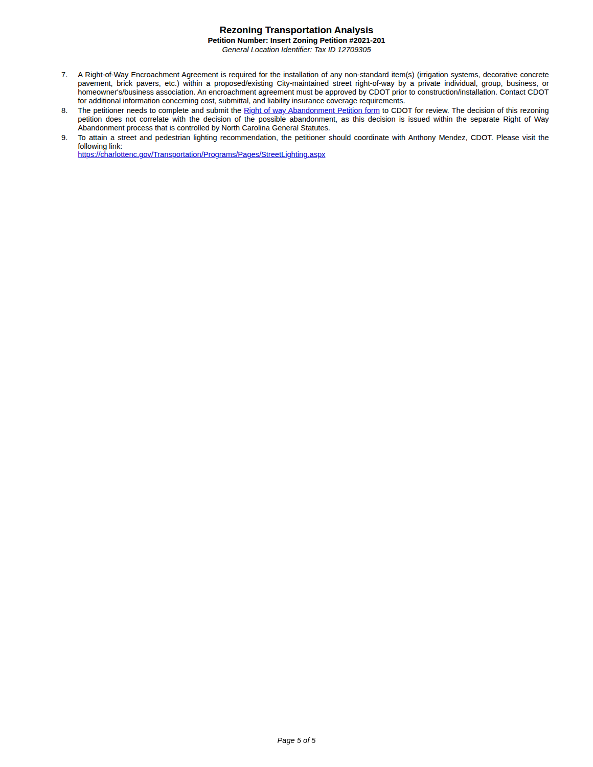Rezoning Transportation Analysis
Petition Number: Insert Zoning Petition #2021-201
General Location Identifier: Tax ID 12709305
7. A Right-of-Way Encroachment Agreement is required for the installation of any non-standard item(s) (irrigation systems, decorative concrete pavement, brick pavers, etc.) within a proposed/existing City-maintained street right-of-way by a private individual, group, business, or homeowner's/business association. An encroachment agreement must be approved by CDOT prior to construction/installation. Contact CDOT for additional information concerning cost, submittal, and liability insurance coverage requirements.
8. The petitioner needs to complete and submit the Right of way Abandonment Petition form to CDOT for review. The decision of this rezoning petition does not correlate with the decision of the possible abandonment, as this decision is issued within the separate Right of Way Abandonment process that is controlled by North Carolina General Statutes.
9. To attain a street and pedestrian lighting recommendation, the petitioner should coordinate with Anthony Mendez, CDOT. Please visit the following link:
https://charlottenc.gov/Transportation/Programs/Pages/StreetLighting.aspx
Page 5 of 5